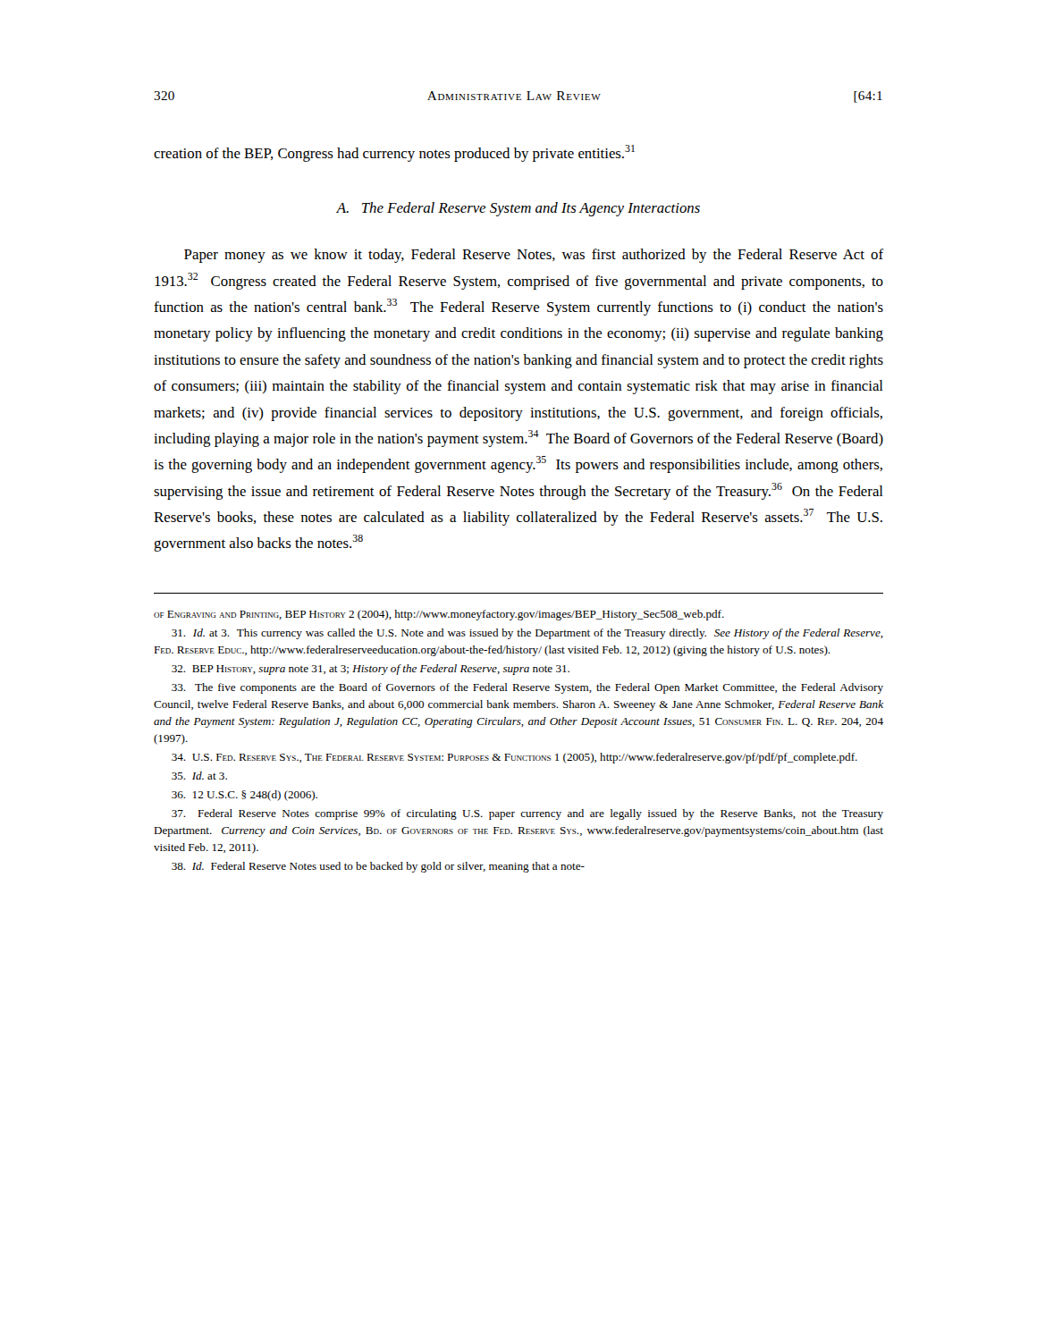320 Administrative Law Review [64:1
creation of the BEP, Congress had currency notes produced by private entities.31
A. The Federal Reserve System and Its Agency Interactions
Paper money as we know it today, Federal Reserve Notes, was first authorized by the Federal Reserve Act of 1913.32 Congress created the Federal Reserve System, comprised of five governmental and private components, to function as the nation's central bank.33 The Federal Reserve System currently functions to (i) conduct the nation's monetary policy by influencing the monetary and credit conditions in the economy; (ii) supervise and regulate banking institutions to ensure the safety and soundness of the nation's banking and financial system and to protect the credit rights of consumers; (iii) maintain the stability of the financial system and contain systematic risk that may arise in financial markets; and (iv) provide financial services to depository institutions, the U.S. government, and foreign officials, including playing a major role in the nation's payment system.34 The Board of Governors of the Federal Reserve (Board) is the governing body and an independent government agency.35 Its powers and responsibilities include, among others, supervising the issue and retirement of Federal Reserve Notes through the Secretary of the Treasury.36 On the Federal Reserve's books, these notes are calculated as a liability collateralized by the Federal Reserve's assets.37 The U.S. government also backs the notes.38
of Engraving and Printing, BEP History 2 (2004), http://www.moneyfactory.gov/images/BEP_History_Sec508_web.pdf.
31. Id. at 3. This currency was called the U.S. Note and was issued by the Department of the Treasury directly. See History of the Federal Reserve, Fed. Reserve Educ., http://www.federalreserveeducation.org/about-the-fed/history/ (last visited Feb. 12, 2012) (giving the history of U.S. notes).
32. BEP History, supra note 31, at 3; History of the Federal Reserve, supra note 31.
33. The five components are the Board of Governors of the Federal Reserve System, the Federal Open Market Committee, the Federal Advisory Council, twelve Federal Reserve Banks, and about 6,000 commercial bank members. Sharon A. Sweeney & Jane Anne Schmoker, Federal Reserve Bank and the Payment System: Regulation J, Regulation CC, Operating Circulars, and Other Deposit Account Issues, 51 Consumer Fin. L. Q. Rep. 204, 204 (1997).
34. U.S. Fed. Reserve Sys., The Federal Reserve System: Purposes & Functions 1 (2005), http://www.federalreserve.gov/pf/pdf/pf_complete.pdf.
35. Id. at 3.
36. 12 U.S.C. § 248(d) (2006).
37. Federal Reserve Notes comprise 99% of circulating U.S. paper currency and are legally issued by the Reserve Banks, not the Treasury Department. Currency and Coin Services, Bd. of Governors of the Fed. Reserve Sys., www.federalreserve.gov/paymentsystems/coin_about.htm (last visited Feb. 12, 2011).
38. Id. Federal Reserve Notes used to be backed by gold or silver, meaning that a note-